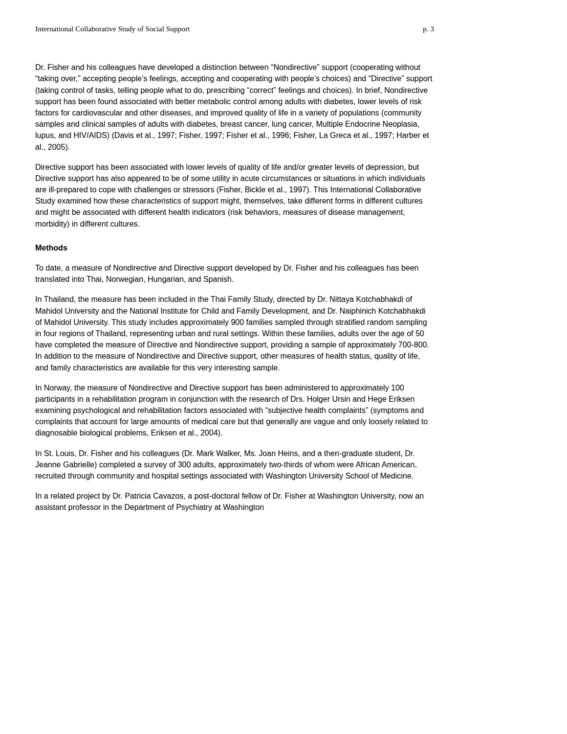International Collaborative Study of Social Support p. 3
Dr. Fisher and his colleagues have developed a distinction between “Nondirective” support (cooperating without “taking over,” accepting people’s feelings, accepting and cooperating with people’s choices) and “Directive” support (taking control of tasks, telling people what to do, prescribing “correct” feelings and choices). In brief, Nondirective support has been found associated with better metabolic control among adults with diabetes, lower levels of risk factors for cardiovascular and other diseases, and improved quality of life in a variety of populations (community samples and clinical samples of adults with diabetes, breast cancer, lung cancer, Multiple Endocrine Neoplasia, lupus, and HIV/AIDS) (Davis et al., 1997; Fisher, 1997; Fisher et al., 1996; Fisher, La Greca et al., 1997; Harber et al., 2005).
Directive support has been associated with lower levels of quality of life and/or greater levels of depression, but Directive support has also appeared to be of some utility in acute circumstances or situations in which individuals are ill-prepared to cope with challenges or stressors (Fisher, Bickle et al., 1997). This International Collaborative Study examined how these characteristics of support might, themselves, take different forms in different cultures and might be associated with different health indicators (risk behaviors, measures of disease management, morbidity) in different cultures.
Methods
To date, a measure of Nondirective and Directive support developed by Dr. Fisher and his colleagues has been translated into Thai, Norwegian, Hungarian, and Spanish.
In Thailand, the measure has been included in the Thai Family Study, directed by Dr. Nittaya Kotchabhakdi of Mahidol University and the National Institute for Child and Family Development, and Dr. Naiphinich Kotchabhakdi of Mahidol University. This study includes approximately 900 families sampled through stratified random sampling in four regions of Thailand, representing urban and rural settings. Within these families, adults over the age of 50 have completed the measure of Directive and Nondirective support, providing a sample of approximately 700-800. In addition to the measure of Nondirective and Directive support, other measures of health status, quality of life, and family characteristics are available for this very interesting sample.
In Norway, the measure of Nondirective and Directive support has been administered to approximately 100 participants in a rehabilitation program in conjunction with the research of Drs. Holger Ursin and Hege Eriksen examining psychological and rehabilitation factors associated with “subjective health complaints” (symptoms and complaints that account for large amounts of medical care but that generally are vague and only loosely related to diagnosable biological problems, Eriksen et al., 2004).
In St. Louis, Dr. Fisher and his colleagues (Dr. Mark Walker, Ms. Joan Heins, and a then-graduate student, Dr. Jeanne Gabrielle) completed a survey of 300 adults, approximately two-thirds of whom were African American, recruited through community and hospital settings associated with Washington University School of Medicine.
In a related project by Dr. Patricia Cavazos, a post-doctoral fellow of Dr. Fisher at Washington University, now an assistant professor in the Department of Psychiatry at Washington